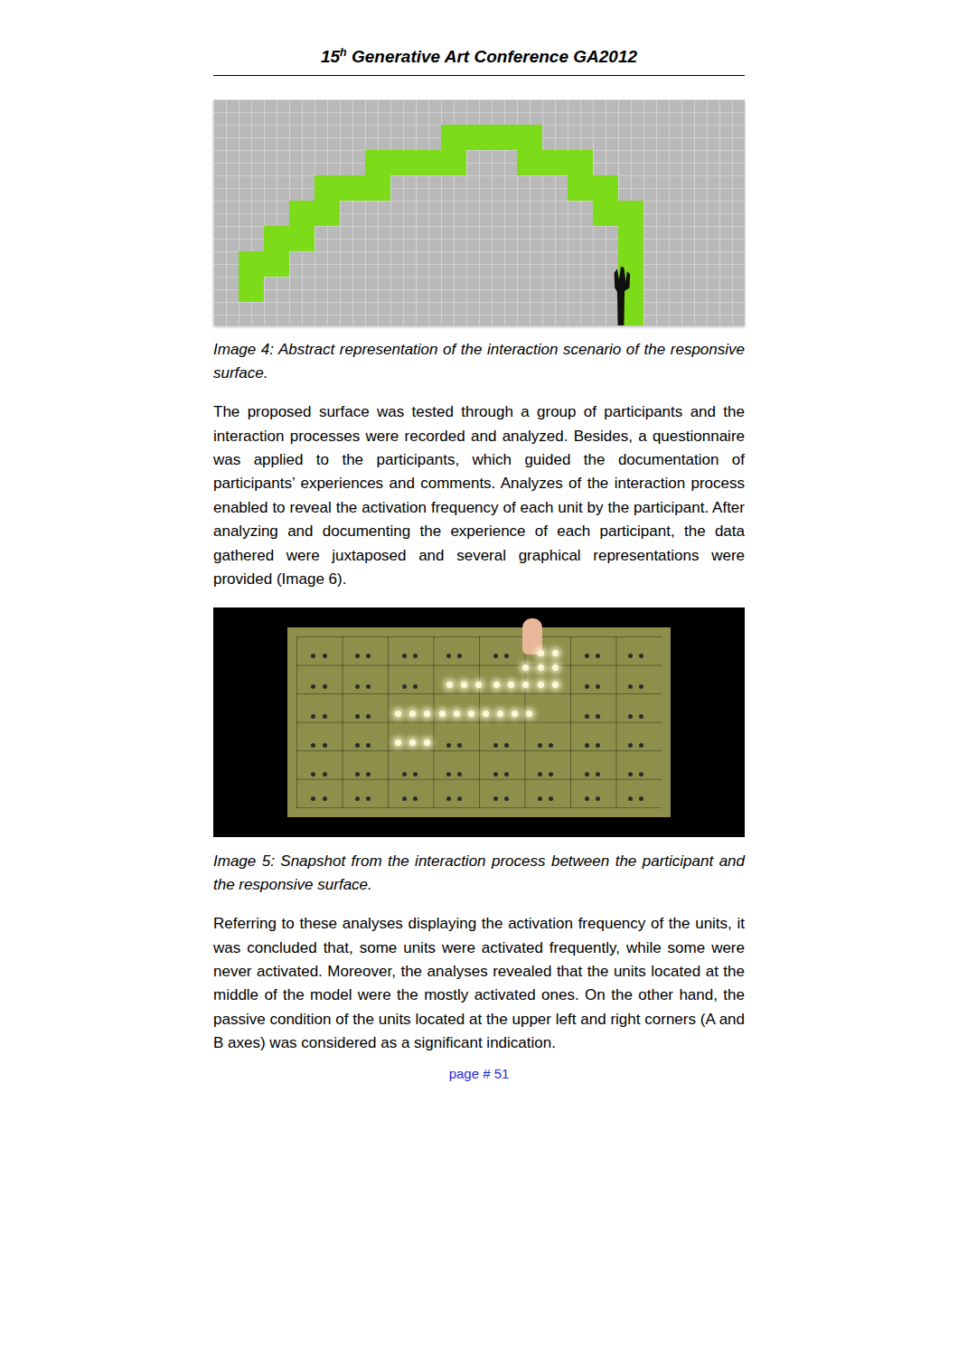15h Generative Art Conference GA2012
Image 4: Abstract representation of the interaction scenario of the responsive surface.
The proposed surface was tested through a group of participants and the interaction processes were recorded and analyzed. Besides, a questionnaire was applied to the participants, which guided the documentation of participants’ experiences and comments. Analyzes of the interaction process enabled to reveal the activation frequency of each unit by the participant. After analyzing and documenting the experience of each participant, the data gathered were juxtaposed and several graphical representations were provided (Image 6).
Image 5: Snapshot from the interaction process between the participant and the responsive surface.
Referring to these analyses displaying the activation frequency of the units, it was concluded that, some units were activated frequently, while some were never activated. Moreover, the analyses revealed that the units located at the middle of the model were the mostly activated ones. On the other hand, the passive condition of the units located at the upper left and right corners (A and B axes) was considered as a significant indication.
page # 51